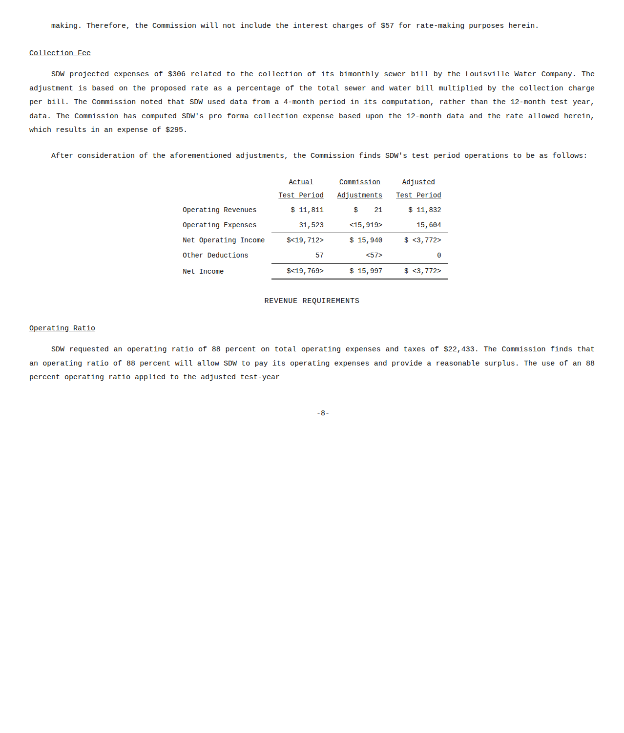making. Therefore, the Commission will not include the interest charges of $57 for rate-making purposes herein.
Collection Fee
SDW projected expenses of $306 related to the collection of its bimonthly sewer bill by the Louisville Water Company. The adjustment is based on the proposed rate as a percentage of the total sewer and water bill multiplied by the collection charge per bill. The Commission noted that SDW used data from a 4-month period in its computation, rather than the 12-month test year, data. The Commission has computed SDW's pro forma collection expense based upon the 12-month data and the rate allowed herein, which results in an expense of $295.
After consideration of the aforementioned adjustments, the Commission finds SDW's test period operations to be as follows:
| | Actual Test Period | Commission Adjustments | Adjusted Test Period |
| --- | --- | --- | --- |
| Operating Revenues | $ 11,811 | $ 21 | $ 11,832 |
| Operating Expenses | 31,523 | <15,919> | 15,604 |
| Net Operating Income | $<19,712> | $ 15,940 | $ <3,772> |
| Other Deductions | 57 | <57> | 0 |
| Net Income | $<19,769> | $ 15,997 | $ <3,772> |
REVENUE REQUIREMENTS
Operating Ratio
SDW requested an operating ratio of 88 percent on total operating expenses and taxes of $22,433. The Commission finds that an operating ratio of 88 percent will allow SDW to pay its operating expenses and provide a reasonable surplus. The use of an 88 percent operating ratio applied to the adjusted test-year
-8-